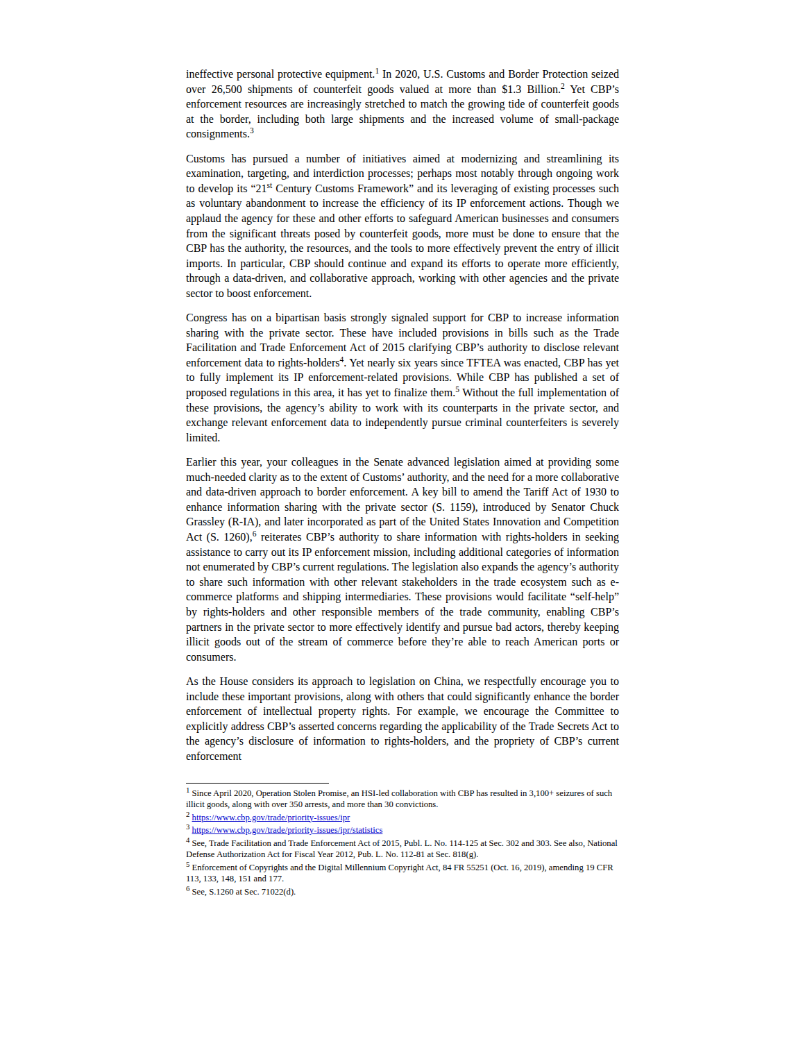ineffective personal protective equipment.1 In 2020, U.S. Customs and Border Protection seized over 26,500 shipments of counterfeit goods valued at more than $1.3 Billion.2 Yet CBP’s enforcement resources are increasingly stretched to match the growing tide of counterfeit goods at the border, including both large shipments and the increased volume of small-package consignments.3
Customs has pursued a number of initiatives aimed at modernizing and streamlining its examination, targeting, and interdiction processes; perhaps most notably through ongoing work to develop its “21st Century Customs Framework” and its leveraging of existing processes such as voluntary abandonment to increase the efficiency of its IP enforcement actions. Though we applaud the agency for these and other efforts to safeguard American businesses and consumers from the significant threats posed by counterfeit goods, more must be done to ensure that the CBP has the authority, the resources, and the tools to more effectively prevent the entry of illicit imports. In particular, CBP should continue and expand its efforts to operate more efficiently, through a data-driven, and collaborative approach, working with other agencies and the private sector to boost enforcement.
Congress has on a bipartisan basis strongly signaled support for CBP to increase information sharing with the private sector. These have included provisions in bills such as the Trade Facilitation and Trade Enforcement Act of 2015 clarifying CBP’s authority to disclose relevant enforcement data to rights-holders4. Yet nearly six years since TFTEA was enacted, CBP has yet to fully implement its IP enforcement-related provisions. While CBP has published a set of proposed regulations in this area, it has yet to finalize them.5 Without the full implementation of these provisions, the agency’s ability to work with its counterparts in the private sector, and exchange relevant enforcement data to independently pursue criminal counterfeiters is severely limited.
Earlier this year, your colleagues in the Senate advanced legislation aimed at providing some much-needed clarity as to the extent of Customs’ authority, and the need for a more collaborative and data-driven approach to border enforcement. A key bill to amend the Tariff Act of 1930 to enhance information sharing with the private sector (S. 1159), introduced by Senator Chuck Grassley (R-IA), and later incorporated as part of the United States Innovation and Competition Act (S. 1260),6 reiterates CBP’s authority to share information with rights-holders in seeking assistance to carry out its IP enforcement mission, including additional categories of information not enumerated by CBP’s current regulations. The legislation also expands the agency’s authority to share such information with other relevant stakeholders in the trade ecosystem such as e-commerce platforms and shipping intermediaries. These provisions would facilitate “self-help” by rights-holders and other responsible members of the trade community, enabling CBP’s partners in the private sector to more effectively identify and pursue bad actors, thereby keeping illicit goods out of the stream of commerce before they’re able to reach American ports or consumers.
As the House considers its approach to legislation on China, we respectfully encourage you to include these important provisions, along with others that could significantly enhance the border enforcement of intellectual property rights. For example, we encourage the Committee to explicitly address CBP’s asserted concerns regarding the applicability of the Trade Secrets Act to the agency’s disclosure of information to rights-holders, and the propriety of CBP’s current enforcement
1 Since April 2020, Operation Stolen Promise, an HSI-led collaboration with CBP has resulted in 3,100+ seizures of such illicit goods, along with over 350 arrests, and more than 30 convictions.
2 https://www.cbp.gov/trade/priority-issues/ipr
3 https://www.cbp.gov/trade/priority-issues/ipr/statistics
4 See, Trade Facilitation and Trade Enforcement Act of 2015, Publ. L. No. 114-125 at Sec. 302 and 303. See also, National Defense Authorization Act for Fiscal Year 2012, Pub. L. No. 112-81 at Sec. 818(g).
5 Enforcement of Copyrights and the Digital Millennium Copyright Act, 84 FR 55251 (Oct. 16, 2019), amending 19 CFR 113, 133, 148, 151 and 177.
6 See, S.1260 at Sec. 71022(d).